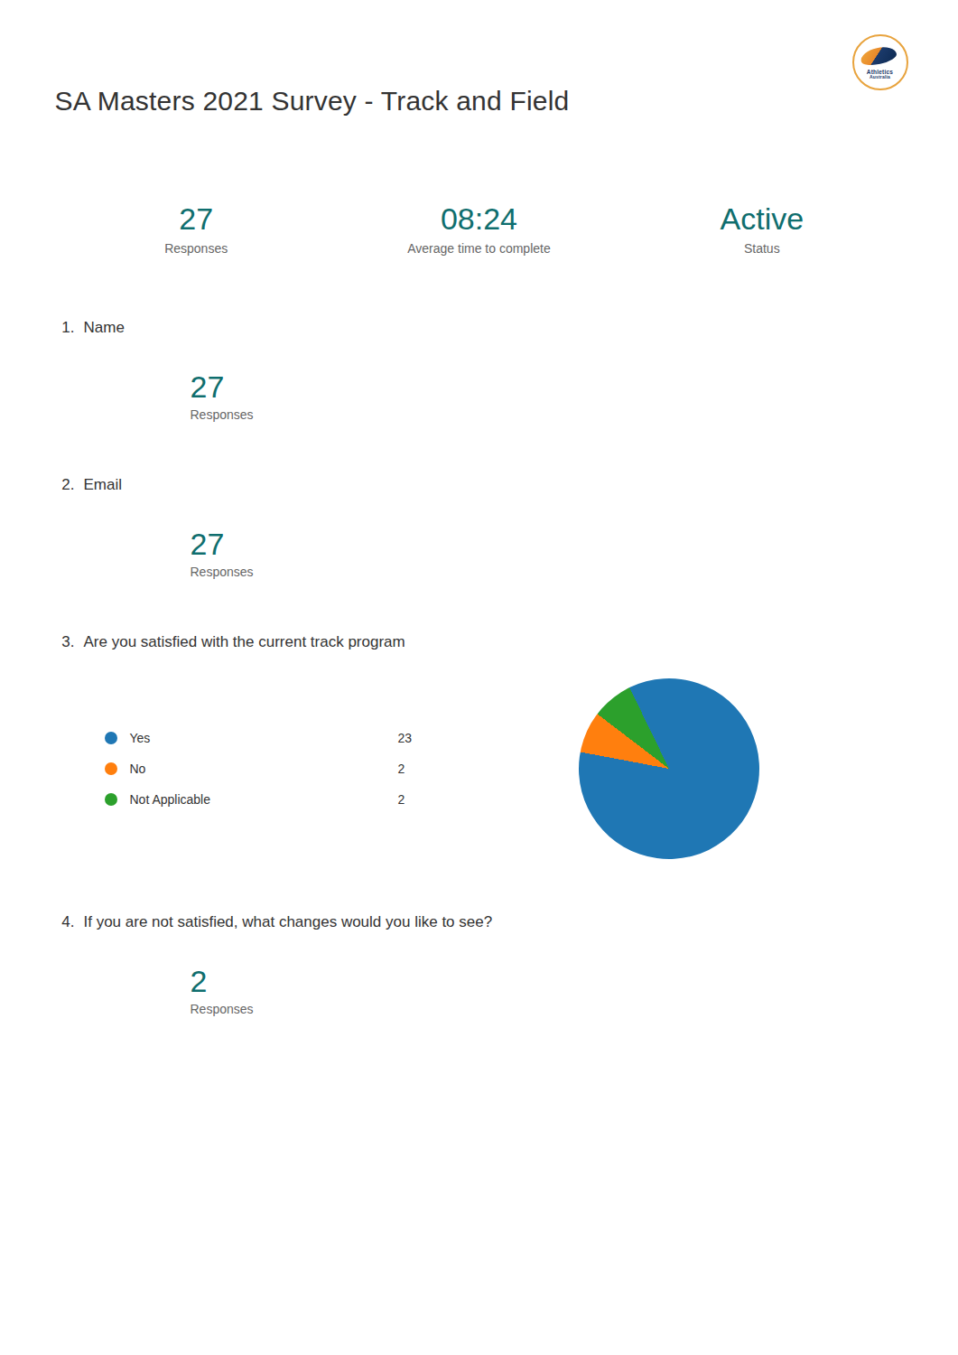AthleticsAustralia
SA Masters 2021 Survey - Track and Field
27
Responses
08:24
Average time to complete
Active
Status
1. Name
27
Responses
2. Email
27
Responses
3. Are you satisfied with the current track program
Yes 23
No 2
Not Applicable 2
4. If you are not satisfied, what changes would you like to see?
2
Responses